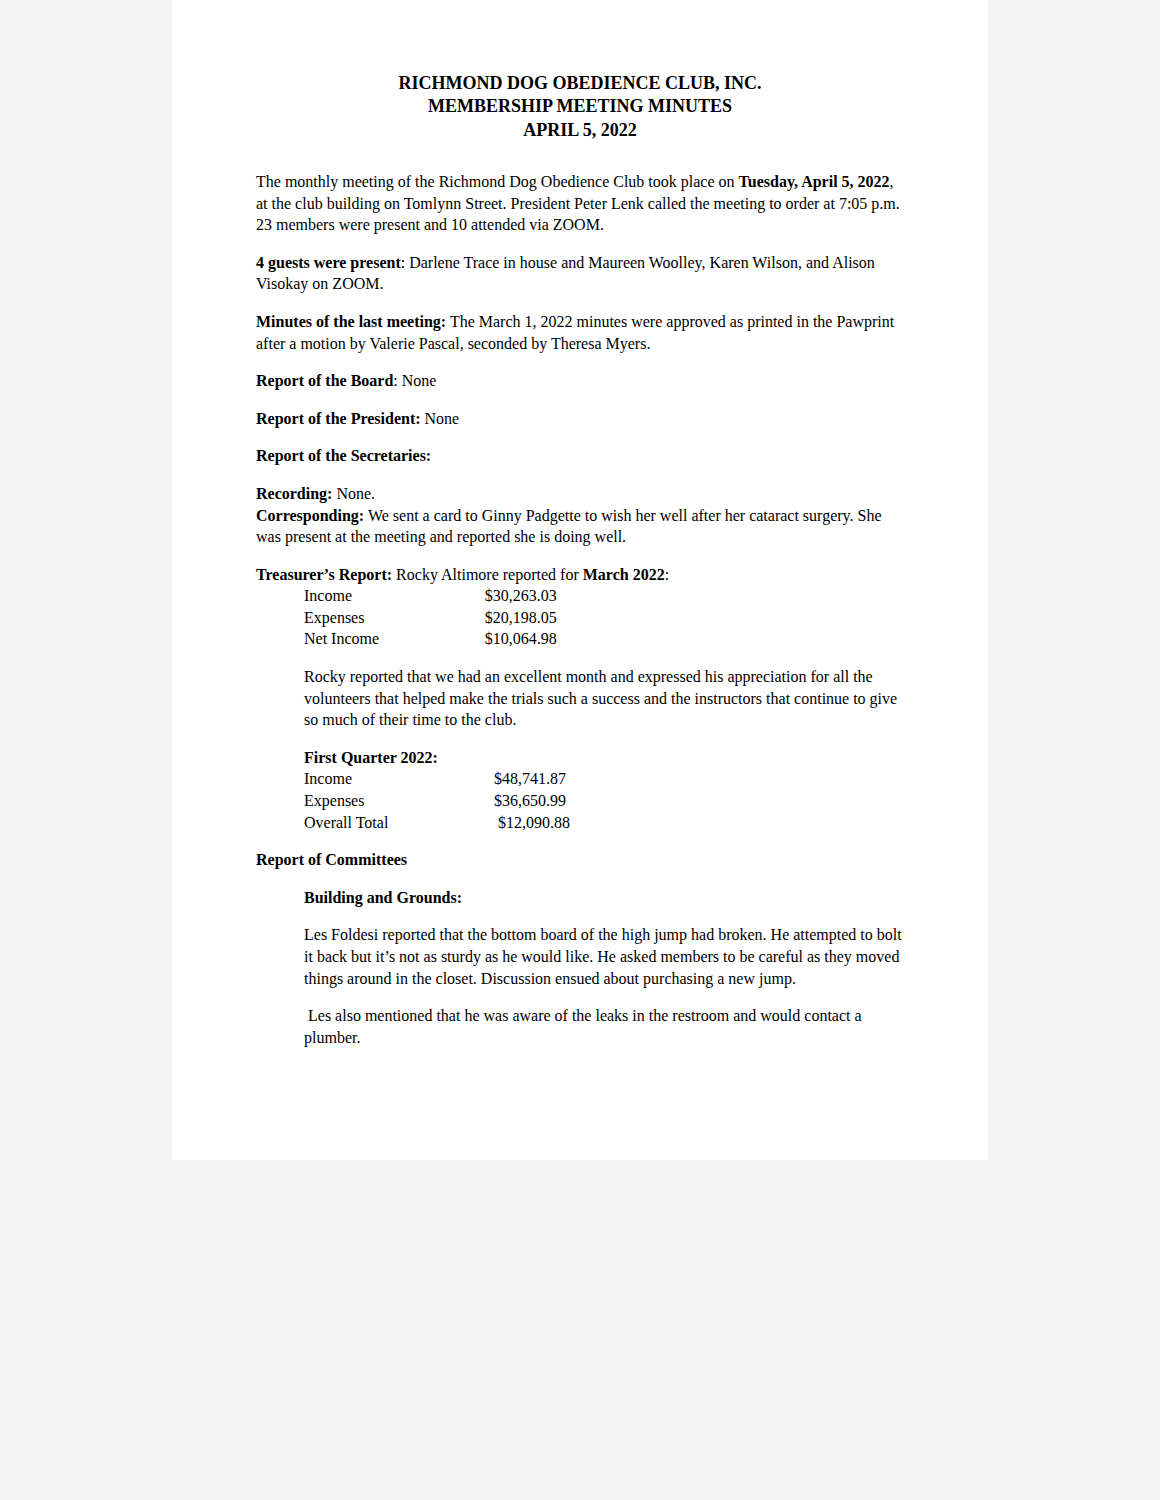RICHMOND DOG OBEDIENCE CLUB, INC. MEMBERSHIP MEETING MINUTES APRIL 5, 2022
The monthly meeting of the Richmond Dog Obedience Club took place on Tuesday, April 5, 2022, at the club building on Tomlynn Street. President Peter Lenk called the meeting to order at 7:05 p.m. 23 members were present and 10 attended via ZOOM.
4 guests were present: Darlene Trace in house and Maureen Woolley, Karen Wilson, and Alison Visokay on ZOOM.
Minutes of the last meeting: The March 1, 2022 minutes were approved as printed in the Pawprint after a motion by Valerie Pascal, seconded by Theresa Myers.
Report of the Board: None
Report of the President: None
Report of the Secretaries:
Recording: None.
Corresponding: We sent a card to Ginny Padgette to wish her well after her cataract surgery. She was present at the meeting and reported she is doing well.
Treasurer’s Report: Rocky Altimore reported for March 2022:
| Income | $30,263.03 |
| Expenses | $20,198.05 |
| Net Income | $10,064.98 |
Rocky reported that we had an excellent month and expressed his appreciation for all the volunteers that helped make the trials such a success and the instructors that continue to give so much of their time to the club.
First Quarter 2022:
| Income | $48,741.87 |
| Expenses | $36,650.99 |
| Overall Total | $12,090.88 |
Report of Committees
Building and Grounds:
Les Foldesi reported that the bottom board of the high jump had broken. He attempted to bolt it back but it’s not as sturdy as he would like. He asked members to be careful as they moved things around in the closet. Discussion ensued about purchasing a new jump.
Les also mentioned that he was aware of the leaks in the restroom and would contact a plumber.